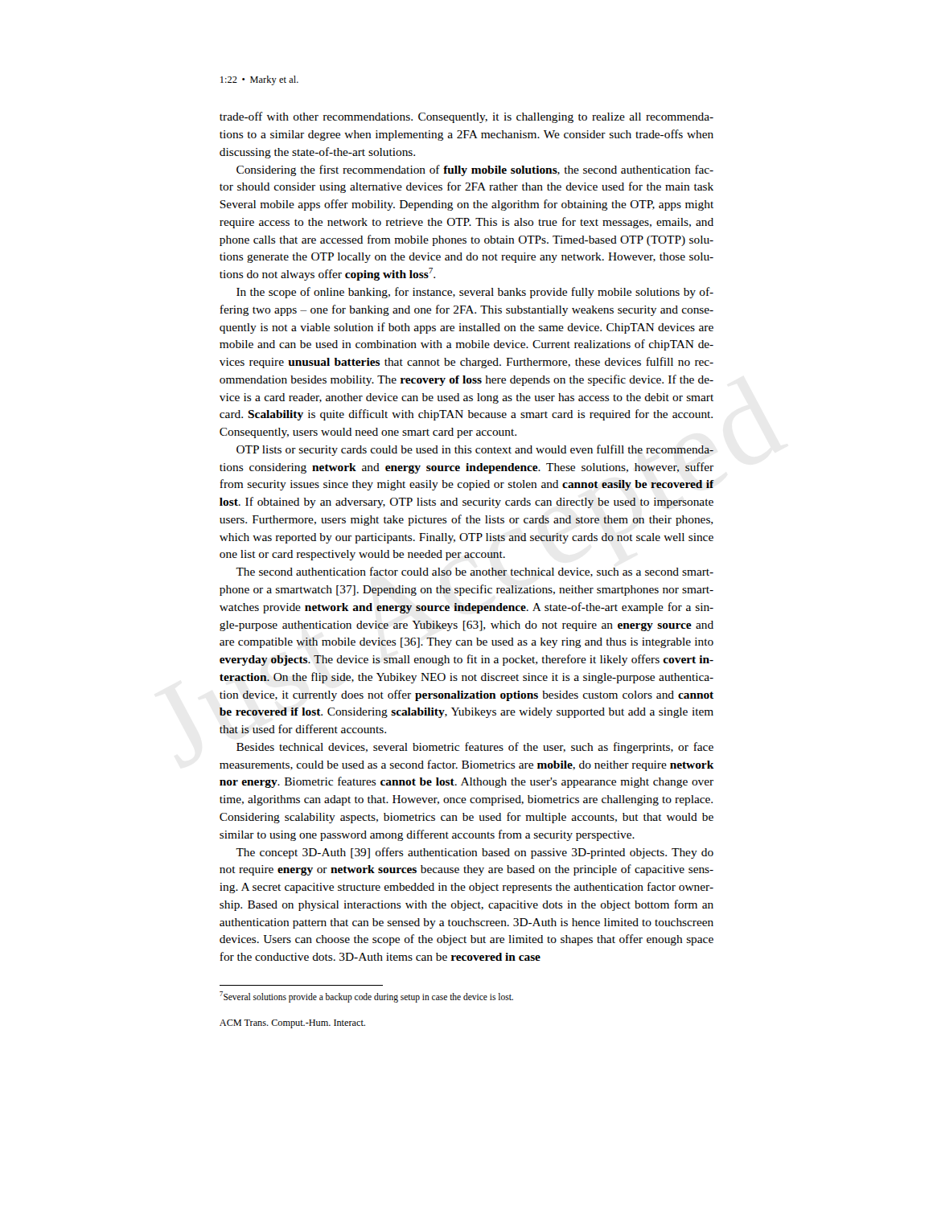Just Accepted
1:22•Marky et al.
trade-off with other recommendations. Consequently, it is challenging to realize all recommendations to a similar degree when implementing a 2FA mechanism. We consider such trade-offs when discussing the state-of-the-art solutions.
Considering the first recommendation of fully mobile solutions, the second authentication factor should consider using alternative devices for 2FA rather than the device used for the main task Several mobile apps offer mobility. Depending on the algorithm for obtaining the OTP, apps might require access to the network to retrieve the OTP. This is also true for text messages, emails, and phone calls that are accessed from mobile phones to obtain OTPs. Timed-based OTP (TOTP) solutions generate the OTP locally on the device and do not require any network. However, those solutions do not always offer coping with loss7.
In the scope of online banking, for instance, several banks provide fully mobile solutions by offering two apps – one for banking and one for 2FA. This substantially weakens security and consequently is not a viable solution if both apps are installed on the same device. ChipTAN devices are mobile and can be used in combination with a mobile device. Current realizations of chipTAN devices require unusual batteries that cannot be charged. Furthermore, these devices fulfill no recommendation besides mobility. The recovery of loss here depends on the specific device. If the device is a card reader, another device can be used as long as the user has access to the debit or smart card. Scalability is quite difficult with chipTAN because a smart card is required for the account. Consequently, users would need one smart card per account.
OTP lists or security cards could be used in this context and would even fulfill the recommendations considering network and energy source independence. These solutions, however, suffer from security issues since they might easily be copied or stolen and cannot easily be recovered if lost. If obtained by an adversary, OTP lists and security cards can directly be used to impersonate users. Furthermore, users might take pictures of the lists or cards and store them on their phones, which was reported by our participants. Finally, OTP lists and security cards do not scale well since one list or card respectively would be needed per account.
The second authentication factor could also be another technical device, such as a second smartphone or a smartwatch [37]. Depending on the specific realizations, neither smartphones nor smartwatches provide network and energy source independence. A state-of-the-art example for a single-purpose authentication device are Yubikeys [63], which do not require an energy source and are compatible with mobile devices [36]. They can be used as a key ring and thus is integrable into everyday objects. The device is small enough to fit in a pocket, therefore it likely offers covert interaction. On the flip side, the Yubikey NEO is not discreet since it is a single-purpose authentication device, it currently does not offer personalization options besides custom colors and cannot be recovered if lost. Considering scalability, Yubikeys are widely supported but add a single item that is used for different accounts.
Besides technical devices, several biometric features of the user, such as fingerprints, or face measurements, could be used as a second factor. Biometrics are mobile, do neither require network nor energy. Biometric features cannot be lost. Although the user's appearance might change over time, algorithms can adapt to that. However, once comprised, biometrics are challenging to replace. Considering scalability aspects, biometrics can be used for multiple accounts, but that would be similar to using one password among different accounts from a security perspective.
The concept 3D-Auth [39] offers authentication based on passive 3D-printed objects. They do not require energy or network sources because they are based on the principle of capacitive sensing. A secret capacitive structure embedded in the object represents the authentication factor ownership. Based on physical interactions with the object, capacitive dots in the object bottom form an authentication pattern that can be sensed by a touchscreen. 3D-Auth is hence limited to touchscreen devices. Users can choose the scope of the object but are limited to shapes that offer enough space for the conductive dots. 3D-Auth items can be recovered in case
7Several solutions provide a backup code during setup in case the device is lost.
ACM Trans. Comput.-Hum. Interact.